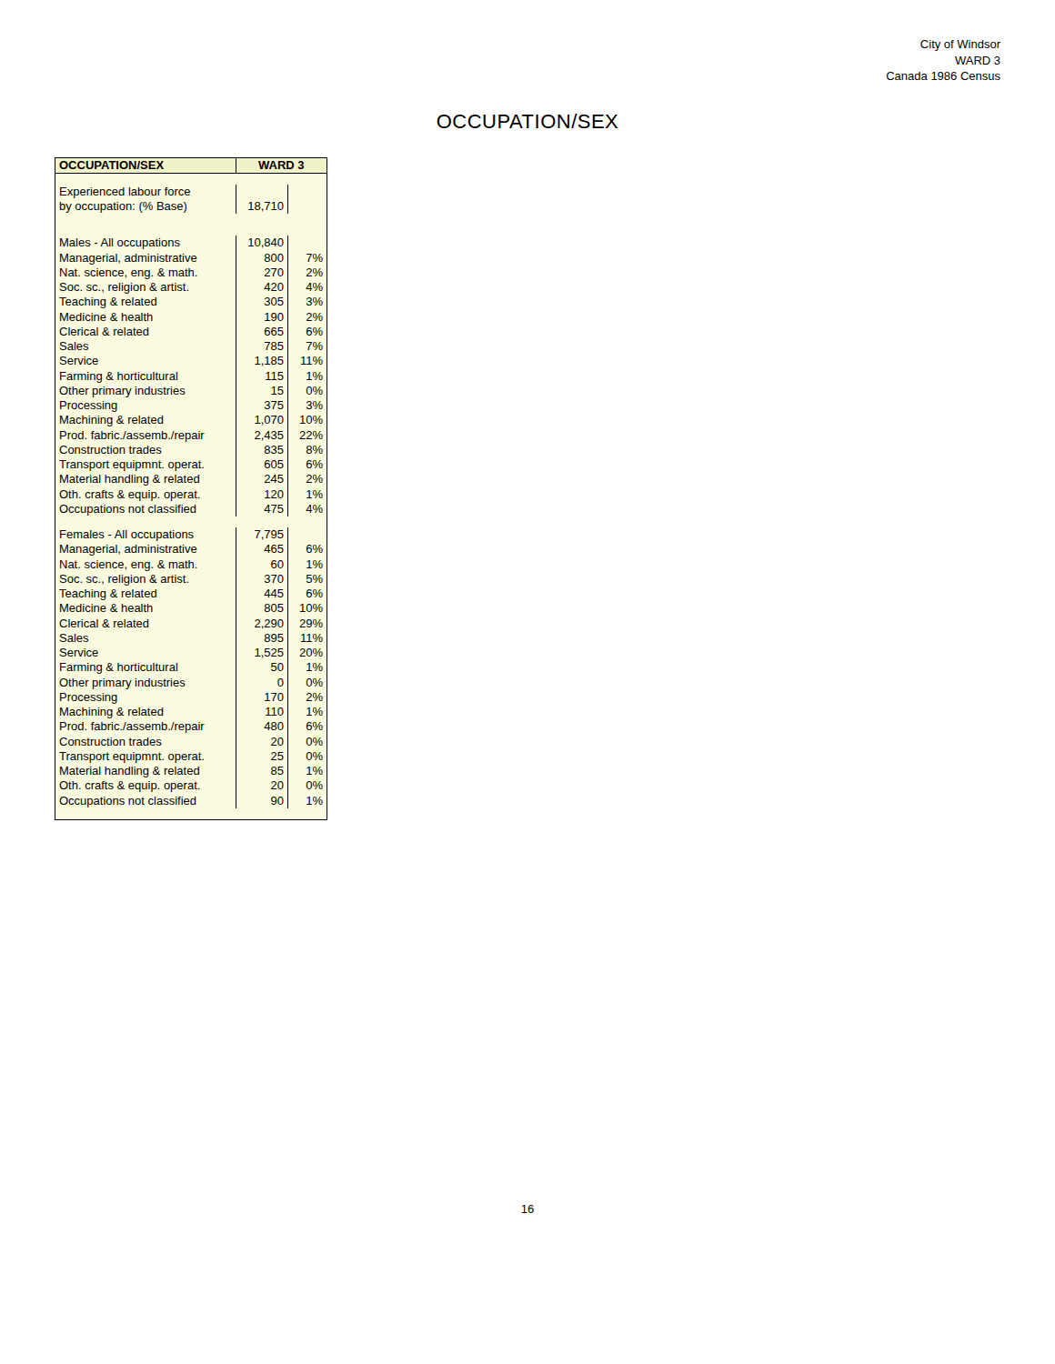City of Windsor
WARD 3
Canada 1986 Census
OCCUPATION/SEX
| OCCUPATION/SEX | WARD 3 |
| --- | --- |
| Experienced labour force | | |
| by occupation: (% Base) | 18,710 | |
| Males - All occupations | 10,840 | |
| Managerial, administrative | 800 | 7% |
| Nat. science, eng. & math. | 270 | 2% |
| Soc. sc., religion & artist. | 420 | 4% |
| Teaching & related | 305 | 3% |
| Medicine & health | 190 | 2% |
| Clerical & related | 665 | 6% |
| Sales | 785 | 7% |
| Service | 1,185 | 11% |
| Farming & horticultural | 115 | 1% |
| Other primary industries | 15 | 0% |
| Processing | 375 | 3% |
| Machining & related | 1,070 | 10% |
| Prod. fabric./assemb./repair | 2,435 | 22% |
| Construction trades | 835 | 8% |
| Transport equipmnt. operat. | 605 | 6% |
| Material handling & related | 245 | 2% |
| Oth. crafts & equip. operat. | 120 | 1% |
| Occupations not classified | 475 | 4% |
| Females - All occupations | 7,795 | |
| Managerial, administrative | 465 | 6% |
| Nat. science, eng. & math. | 60 | 1% |
| Soc. sc., religion & artist. | 370 | 5% |
| Teaching & related | 445 | 6% |
| Medicine & health | 805 | 10% |
| Clerical & related | 2,290 | 29% |
| Sales | 895 | 11% |
| Service | 1,525 | 20% |
| Farming & horticultural | 50 | 1% |
| Other primary industries | 0 | 0% |
| Processing | 170 | 2% |
| Machining & related | 110 | 1% |
| Prod. fabric./assemb./repair | 480 | 6% |
| Construction trades | 20 | 0% |
| Transport equipmnt. operat. | 25 | 0% |
| Material handling & related | 85 | 1% |
| Oth. crafts & equip. operat. | 20 | 0% |
| Occupations not classified | 90 | 1% |
16